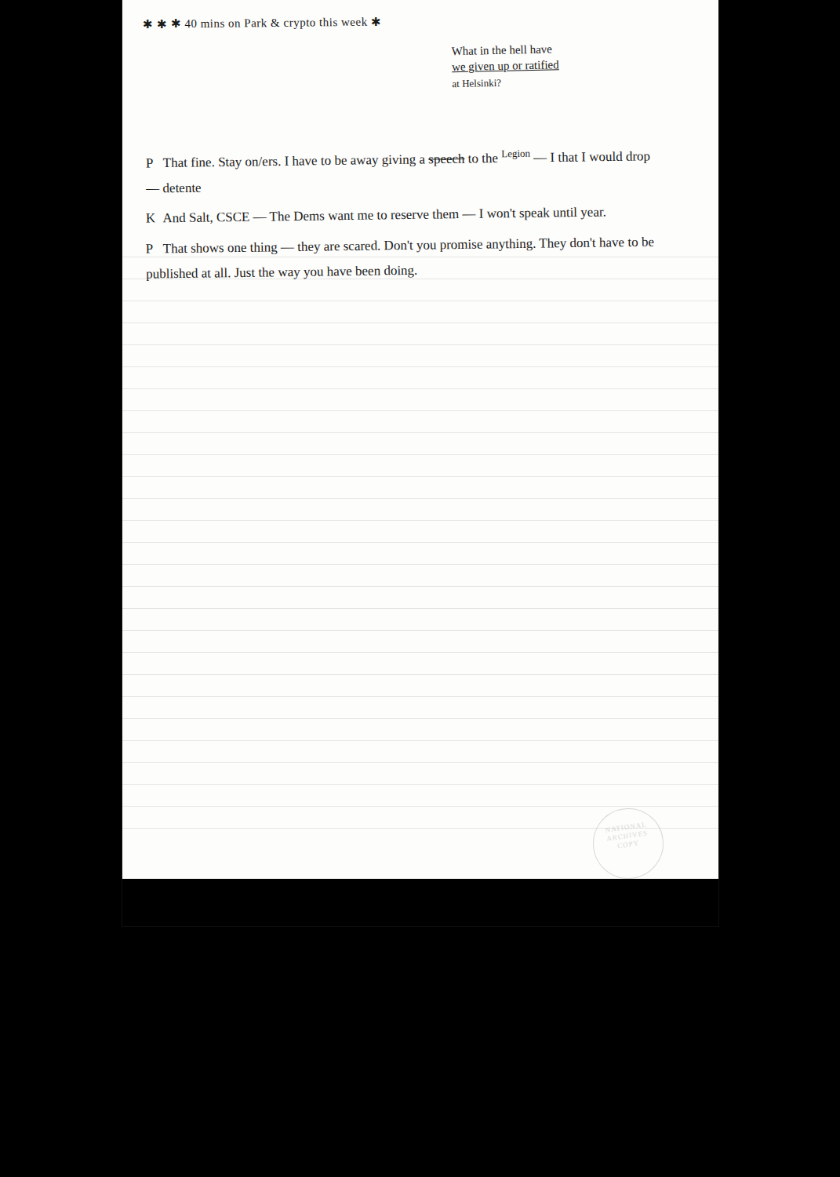✱ ✱ ✱ 40 mins on Park & crypto this week ✱
What in the hell have
we given up or ratified
at Helsinki?
P That fine. Stay on/ers. I have to be away giving a speech to the Legion — I that I would drop — detente
K And Salt, CSCE — The Dems want me to reserve them — I won't speak until year.
P That shows one thing — they are scared. Don't you promise anything. They don't have to be published at all. Just the way you have been doing.
NATIONAL
ARCHIVES
COPY